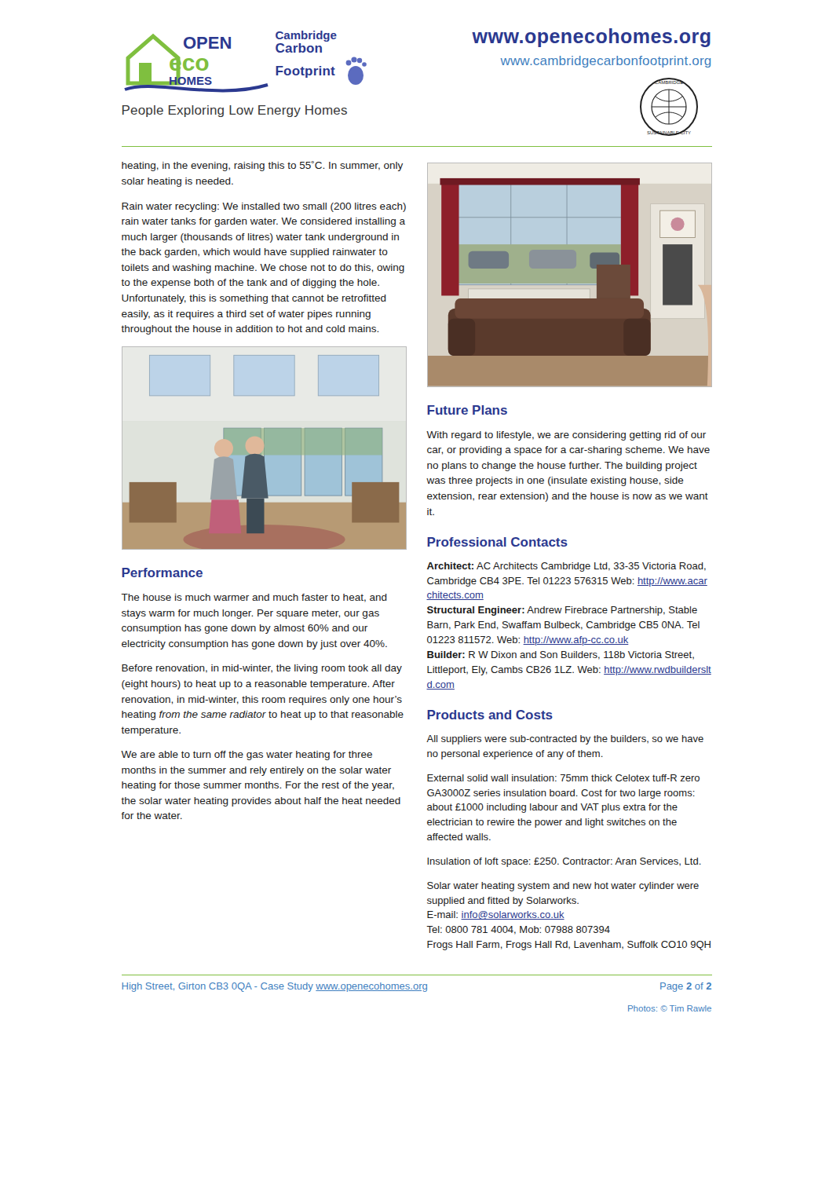OPEN eco HOMES
Cambridge
Carbon
Footprint
People Exploring Low Energy Homes
www.openecohomes.org
www.cambridgecarbonfootprint.org
CAMBRIDGE SUSTAINABLE CITY
heating, in the evening, raising this to 55˚C. In summer, only solar heating is needed.
Rain water recycling: We installed two small (200 litres each) rain water tanks for garden water. We considered installing a much larger (thousands of litres) water tank underground in the back garden, which would have supplied rainwater to toilets and washing machine. We chose not to do this, owing to the expense both of the tank and of digging the hole. Unfortunately, this is something that cannot be retrofitted easily, as it requires a third set of water pipes running throughout the house in addition to hot and cold mains.
Performance
The house is much warmer and much faster to heat, and stays warm for much longer. Per square meter, our gas consumption has gone down by almost 60% and our electricity consumption has gone down by just over 40%.
Before renovation, in mid-winter, the living room took all day (eight hours) to heat up to a reasonable temperature. After renovation, in mid-winter, this room requires only one hour’s heating from the same radiator to heat up to that reasonable temperature.
We are able to turn off the gas water heating for three months in the summer and rely entirely on the solar water heating for those summer months. For the rest of the year, the solar water heating provides about half the heat needed for the water.
Future Plans
With regard to lifestyle, we are considering getting rid of our car, or providing a space for a car-sharing scheme. We have no plans to change the house further. The building project was three projects in one (insulate existing house, side extension, rear extension) and the house is now as we want it.
Professional Contacts
Architect: AC Architects Cambridge Ltd, 33-35 Victoria Road, Cambridge CB4 3PE. Tel 01223 576315 Web: http://www.acarchitects.com
Structural Engineer: Andrew Firebrace Partnership, Stable Barn, Park End, Swaffam Bulbeck, Cambridge CB5 0NA. Tel 01223 811572. Web: http://www.afp-cc.co.uk
Builder: R W Dixon and Son Builders, 118b Victoria Street, Littleport, Ely, Cambs CB26 1LZ. Web: http://www.rwdbuildersltd.com
Products and Costs
All suppliers were sub-contracted by the builders, so we have no personal experience of any of them.
External solid wall insulation: 75mm thick Celotex tuff-R zero GA3000Z series insulation board. Cost for two large rooms: about £1000 including labour and VAT plus extra for the electrician to rewire the power and light switches on the affected walls.
Insulation of loft space: £250. Contractor: Aran Services, Ltd.
Solar water heating system and new hot water cylinder were supplied and fitted by Solarworks.
E-mail: info@solarworks.co.uk
Tel: 0800 781 4004, Mob: 07988 807394
Frogs Hall Farm, Frogs Hall Rd, Lavenham, Suffolk CO10 9QH
High Street, Girton CB3 0QA - Case Study www.openecohomes.org
Page 2 of 2
Photos: © Tim Rawle